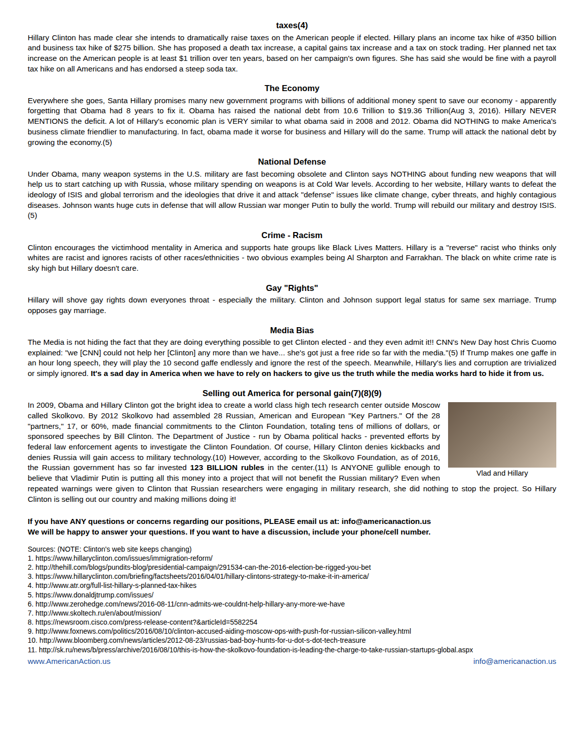taxes(4)
Hillary Clinton has made clear she intends to dramatically raise taxes on the American people if elected. Hillary plans an income tax hike of #350 billion and business tax hike of $275 billion. She has proposed a death tax increase, a capital gains tax increase and a tax on stock trading. Her planned net tax increase on the American people is at least $1 trillion over ten years, based on her campaign's own figures. She has said she would be fine with a payroll tax hike on all Americans and has endorsed a steep soda tax.
The Economy
Everywhere she goes, Santa Hillary promises many new government programs with billions of additional money spent to save our economy - apparently forgetting that Obama had 8 years to fix it. Obama has raised the national debt from 10.6 Trillion to $19.36 Trillion(Aug 3, 2016). Hillary NEVER MENTIONS the deficit. A lot of Hillary's economic plan is VERY similar to what obama said in 2008 and 2012. Obama did NOTHING to make America's business climate friendlier to manufacturing. In fact, obama made it worse for business and Hillary will do the same. Trump will attack the national debt by growing the economy.(5)
National Defense
Under Obama, many weapon systems in the U.S. military are fast becoming obsolete and Clinton says NOTHING about funding new weapons that will help us to start catching up with Russia, whose military spending on weapons is at Cold War levels. According to her website, Hillary wants to defeat the ideology of ISIS and global terrorism and the ideologies that drive it and attack "defense" issues like climate change, cyber threats, and highly contagious diseases. Johnson wants huge cuts in defense that will allow Russian war monger Putin to bully the world. Trump will rebuild our military and destroy ISIS.(5)
Crime - Racism
Clinton encourages the victimhood mentality in America and supports hate groups like Black Lives Matters. Hillary is a "reverse" racist who thinks only whites are racist and ignores racists of other races/ethnicities - two obvious examples being Al Sharpton and Farrakhan. The black on white crime rate is sky high but Hillary doesn't care.
Gay "Rights"
Hillary will shove gay rights down everyones throat - especially the military. Clinton and Johnson support legal status for same sex marriage. Trump opposes gay marriage.
Media Bias
The Media is not hiding the fact that they are doing everything possible to get Clinton elected - and they even admit it!! CNN's New Day host Chris Cuomo explained: "we [CNN] could not help her [Clinton] any more than we have... she's got just a free ride so far with the media."(5) If Trump makes one gaffe in an hour long speech, they will play the 10 second gaffe endlessly and ignore the rest of the speech. Meanwhile, Hillary's lies and corruption are trivialized or simply ignored. It's a sad day in America when we have to rely on hackers to give us the truth while the media works hard to hide it from us.
Selling out America for personal gain(7)(8)(9)
Vlad and Hillary
In 2009, Obama and Hillary Clinton got the bright idea to create a world class high tech research center outside Moscow called Skolkovo. By 2012 Skolkovo had assembled 28 Russian, American and European "Key Partners." Of the 28 "partners," 17, or 60%, made financial commitments to the Clinton Foundation, totaling tens of millions of dollars, or sponsored speeches by Bill Clinton. The Department of Justice - run by Obama political hacks - prevented efforts by federal law enforcement agents to investigate the Clinton Foundation. Of course, Hillary Clinton denies kickbacks and denies Russia will gain access to military technology.(10) However, according to the Skolkovo Foundation, as of 2016, the Russian government has so far invested 123 BILLION rubles in the center.(11) Is ANYONE gullible enough to believe that Vladimir Putin is putting all this money into a project that will not benefit the Russian military? Even when repeated warnings were given to Clinton that Russian researchers were engaging in military research, she did nothing to stop the project. So Hillary Clinton is selling out our country and making millions doing it!
If you have ANY questions or concerns regarding our positions, PLEASE email us at: info@americanaction.us
We will be happy to answer your questions. If you want to have a discussion, include your phone/cell number.
Sources: (NOTE: Clinton's web site keeps changing)
1. https://www.hillaryclinton.com/issues/immigration-reform/
2. http://thehill.com/blogs/pundits-blog/presidential-campaign/291534-can-the-2016-election-be-rigged-you-bet
3. https://www.hillaryclinton.com/briefing/factsheets/2016/04/01/hillary-clintons-strategy-to-make-it-in-america/
4. http://www.atr.org/full-list-hillary-s-planned-tax-hikes
5. https://www.donaldjtrump.com/issues/
6. http://www.zerohedge.com/news/2016-08-11/cnn-admits-we-couldnt-help-hillary-any-more-we-have
7. http://www.skoltech.ru/en/about/mission/
8. https://newsroom.cisco.com/press-release-content?&articleId=5582254
9. http://www.foxnews.com/politics/2016/08/10/clinton-accused-aiding-moscow-ops-with-push-for-russian-silicon-valley.html
10. http://www.bloomberg.com/news/articles/2012-08-23/russias-bad-boy-hunts-for-u-dot-s-dot-tech-treasure
11. http://sk.ru/news/b/press/archive/2016/08/10/this-is-how-the-skolkovo-foundation-is-leading-the-charge-to-take-russian-startups-global.aspx
www.AmericanAction.us info@americanaction.us